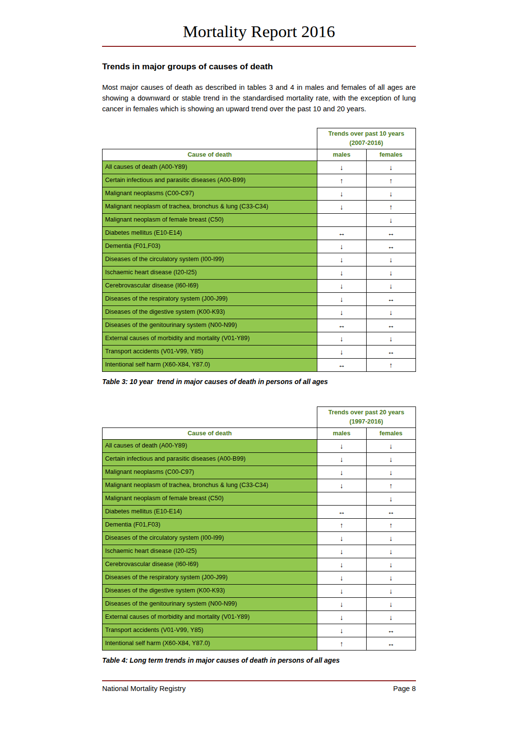Mortality Report 2016
Trends in major groups of causes of death
Most major causes of death as described in tables 3 and 4 in males and females of all ages are showing a downward or stable trend in the standardised mortality rate, with the exception of lung cancer in females which is showing an upward trend over the past 10 and 20 years.
| | Trends over past 10 years (2007-2016) |
| --- | --- |
| Cause of death | males | females |
| All causes of death (A00-Y89) | ↓ | ↓ |
| Certain infectious and parasitic diseases (A00-B99) | ↑ | ↑ |
| Malignant neoplasms (C00-C97) | ↓ | ↓ |
| Malignant neoplasm of trachea, bronchus & lung (C33-C34) | ↓ | ↑ |
| Malignant neoplasm of female breast (C50) | | ↓ |
| Diabetes mellitus (E10-E14) | ↔ | ↔ |
| Dementia (F01,F03) | ↓ | ↔ |
| Diseases of the circulatory system (I00-I99) | ↓ | ↓ |
| Ischaemic heart disease (I20-I25) | ↓ | ↓ |
| Cerebrovascular disease (I60-I69) | ↓ | ↓ |
| Diseases of the respiratory system (J00-J99) | ↓ | ↔ |
| Diseases of the digestive system (K00-K93) | ↓ | ↓ |
| Diseases of the genitourinary system (N00-N99) | ↔ | ↔ |
| External causes of morbidity and mortality (V01-Y89) | ↓ | ↓ |
| Transport accidents (V01-V99, Y85) | ↓ | ↔ |
| Intentional self harm (X60-X84, Y87.0) | ↔ | ↑ |
Table 3: 10 year trend in major causes of death in persons of all ages
| | Trends over past 20 years (1997-2016) |
| --- | --- |
| Cause of death | males | females |
| All causes of death (A00-Y89) | ↓ | ↓ |
| Certain infectious and parasitic diseases (A00-B99) | ↓ | ↓ |
| Malignant neoplasms (C00-C97) | ↓ | ↓ |
| Malignant neoplasm of trachea, bronchus & lung (C33-C34) | ↓ | ↑ |
| Malignant neoplasm of female breast (C50) | | ↓ |
| Diabetes mellitus (E10-E14) | ↔ | ↔ |
| Dementia (F01,F03) | ↑ | ↑ |
| Diseases of the circulatory system (I00-I99) | ↓ | ↓ |
| Ischaemic heart disease (I20-I25) | ↓ | ↓ |
| Cerebrovascular disease (I60-I69) | ↓ | ↓ |
| Diseases of the respiratory system (J00-J99) | ↓ | ↓ |
| Diseases of the digestive system (K00-K93) | ↓ | ↓ |
| Diseases of the genitourinary system (N00-N99) | ↓ | ↓ |
| External causes of morbidity and mortality (V01-Y89) | ↓ | ↓ |
| Transport accidents (V01-V99, Y85) | ↓ | ↔ |
| Intentional self harm (X60-X84, Y87.0) | ↑ | ↔ |
Table 4: Long term trends in major causes of death in persons of all ages
National Mortality Registry Page 8